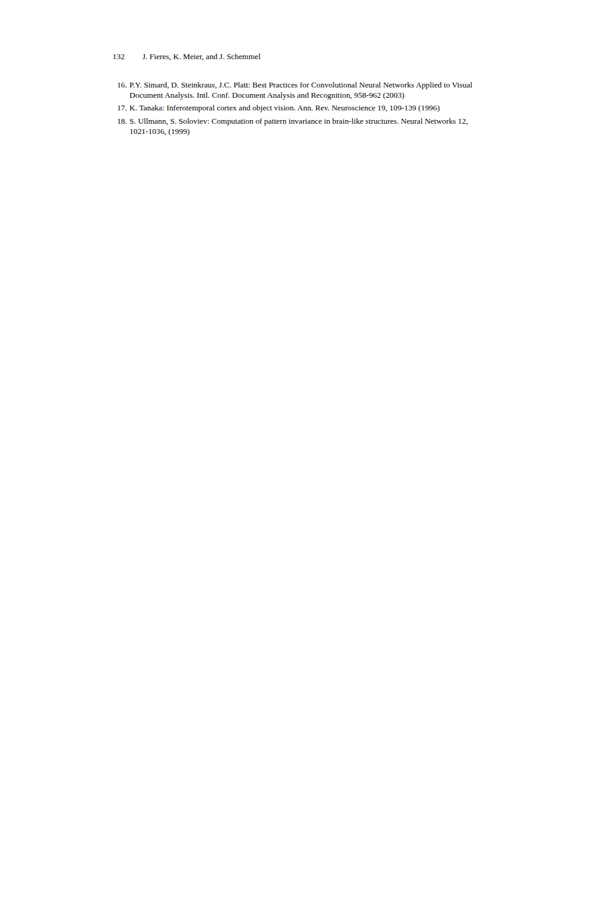132 J. Fieres, K. Meier, and J. Schemmel
16. P.Y. Simard, D. Steinkraus, J.C. Platt: Best Practices for Convolutional Neural Networks Applied to Visual Document Analysis. Intl. Conf. Document Analysis and Recognition, 958-962 (2003)
17. K. Tanaka: Inferotemporal cortex and object vision. Ann. Rev. Neuroscience 19, 109-139 (1996)
18. S. Ullmann, S. Soloviev: Computation of pattern invariance in brain-like structures. Neural Networks 12, 1021-1036, (1999)